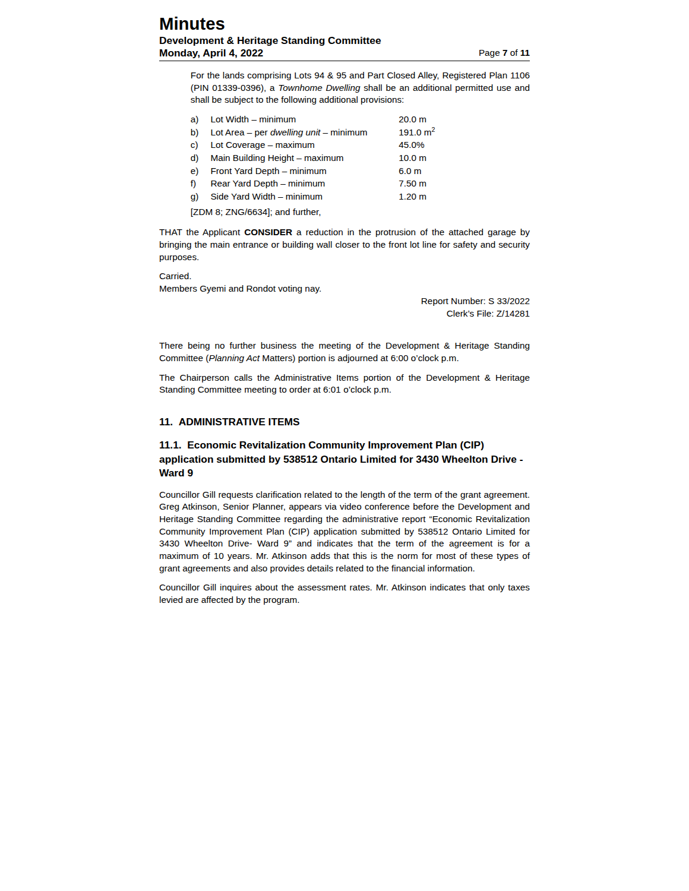Minutes
Development & Heritage Standing Committee
Monday, April 4, 2022
Page 7 of 11
For the lands comprising Lots 94 & 95 and Part Closed Alley, Registered Plan 1106 (PIN 01339-0396), a Townhome Dwelling shall be an additional permitted use and shall be subject to the following additional provisions:
| a) | Lot Width – minimum | 20.0 m |
| b) | Lot Area – per dwelling unit – minimum | 191.0 m 2 |
| c) | Lot Coverage – maximum | 45.0% |
| d) | Main Building Height – maximum | 10.0 m |
| e) | Front Yard Depth – minimum | 6.0 m |
| f) | Rear Yard Depth – minimum | 7.50 m |
| g) | Side Yard Width – minimum | 1.20 m |
[ZDM 8; ZNG/6634]; and further,
THAT the Applicant CONSIDER a reduction in the protrusion of the attached garage by bringing the main entrance or building wall closer to the front lot line for safety and security purposes.
Carried.
Members Gyemi and Rondot voting nay.
Report Number: S 33/2022
Clerk’s File: Z/14281
There being no further business the meeting of the Development & Heritage Standing Committee (Planning Act Matters) portion is adjourned at 6:00 o’clock p.m.
The Chairperson calls the Administrative Items portion of the Development & Heritage Standing Committee meeting to order at 6:01 o’clock p.m.
11. ADMINISTRATIVE ITEMS
11.1. Economic Revitalization Community Improvement Plan (CIP) application submitted by 538512 Ontario Limited for 3430 Wheelton Drive - Ward 9
Councillor Gill requests clarification related to the length of the term of the grant agreement. Greg Atkinson, Senior Planner, appears via video conference before the Development and Heritage Standing Committee regarding the administrative report “Economic Revitalization Community Improvement Plan (CIP) application submitted by 538512 Ontario Limited for 3430 Wheelton Drive- Ward 9” and indicates that the term of the agreement is for a maximum of 10 years. Mr. Atkinson adds that this is the norm for most of these types of grant agreements and also provides details related to the financial information.
Councillor Gill inquires about the assessment rates. Mr. Atkinson indicates that only taxes levied are affected by the program.